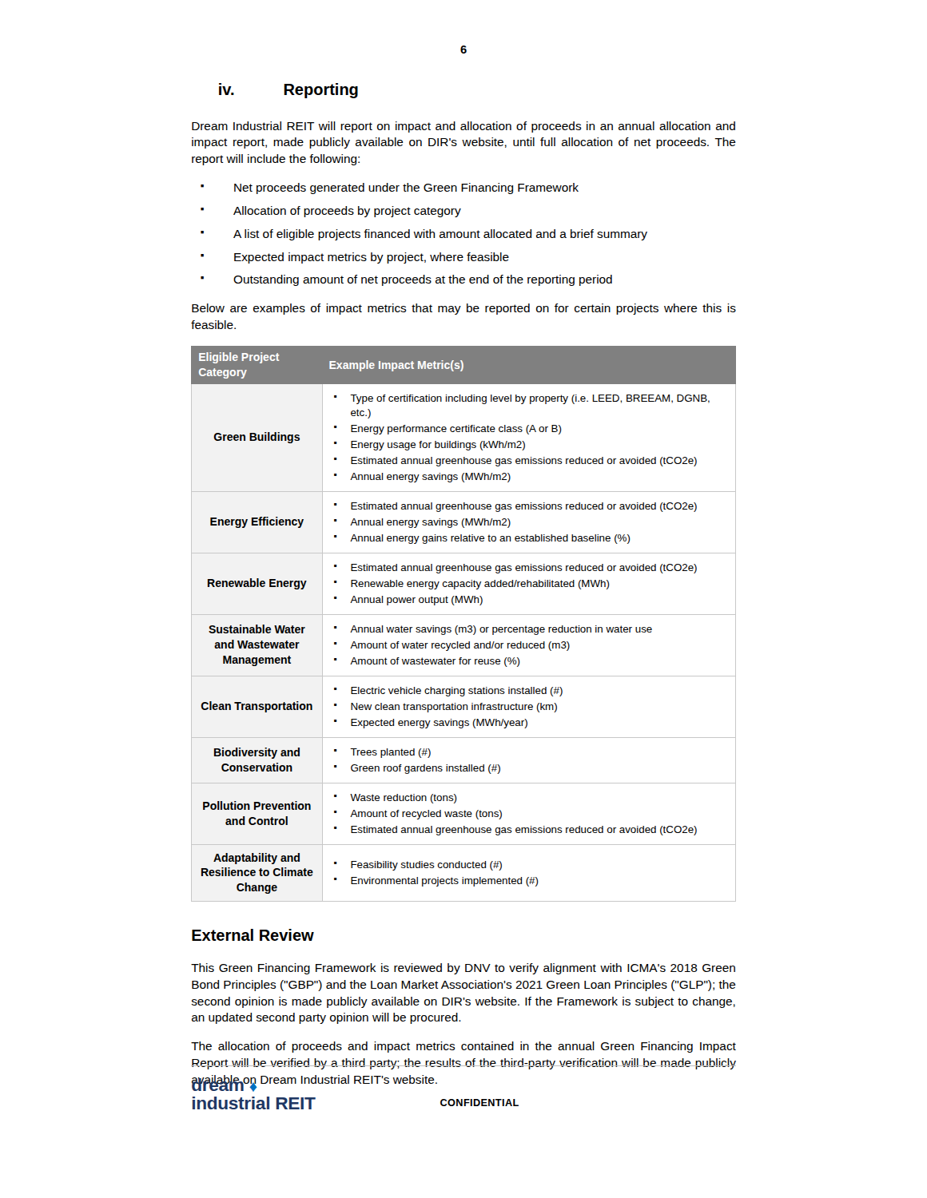6
iv. Reporting
Dream Industrial REIT will report on impact and allocation of proceeds in an annual allocation and impact report, made publicly available on DIR's website, until full allocation of net proceeds. The report will include the following:
Net proceeds generated under the Green Financing Framework
Allocation of proceeds by project category
A list of eligible projects financed with amount allocated and a brief summary
Expected impact metrics by project, where feasible
Outstanding amount of net proceeds at the end of the reporting period
Below are examples of impact metrics that may be reported on for certain projects where this is feasible.
| Eligible Project Category | Example Impact Metric(s) |
| --- | --- |
| Green Buildings | Type of certification including level by property (i.e. LEED, BREEAM, DGNB, etc.) Energy performance certificate class (A or B) Energy usage for buildings (kWh/m2) Estimated annual greenhouse gas emissions reduced or avoided (tCO2e) Annual energy savings (MWh/m2) |
| Energy Efficiency | Estimated annual greenhouse gas emissions reduced or avoided (tCO2e) Annual energy savings (MWh/m2) Annual energy gains relative to an established baseline (%) |
| Renewable Energy | Estimated annual greenhouse gas emissions reduced or avoided (tCO2e) Renewable energy capacity added/rehabilitated (MWh) Annual power output (MWh) |
| Sustainable Water and Wastewater Management | Annual water savings (m3) or percentage reduction in water use Amount of water recycled and/or reduced (m3) Amount of wastewater for reuse (%) |
| Clean Transportation | Electric vehicle charging stations installed (#) New clean transportation infrastructure (km) Expected energy savings (MWh/year) |
| Biodiversity and Conservation | Trees planted (#) Green roof gardens installed (#) |
| Pollution Prevention and Control | Waste reduction (tons) Amount of recycled waste (tons) Estimated annual greenhouse gas emissions reduced or avoided (tCO2e) |
| Adaptability and Resilience to Climate Change | Feasibility studies conducted (#) Environmental projects implemented (#) |
External Review
This Green Financing Framework is reviewed by DNV to verify alignment with ICMA's 2018 Green Bond Principles ("GBP") and the Loan Market Association's 2021 Green Loan Principles ("GLP"); the second opinion is made publicly available on DIR's website. If the Framework is subject to change, an updated second party opinion will be procured.
The allocation of proceeds and impact metrics contained in the annual Green Financing Impact Report will be verified by a third party; the results of the third-party verification will be made publicly available on Dream Industrial REIT's website.
dream ♦ industrial REIT
CONFIDENTIAL